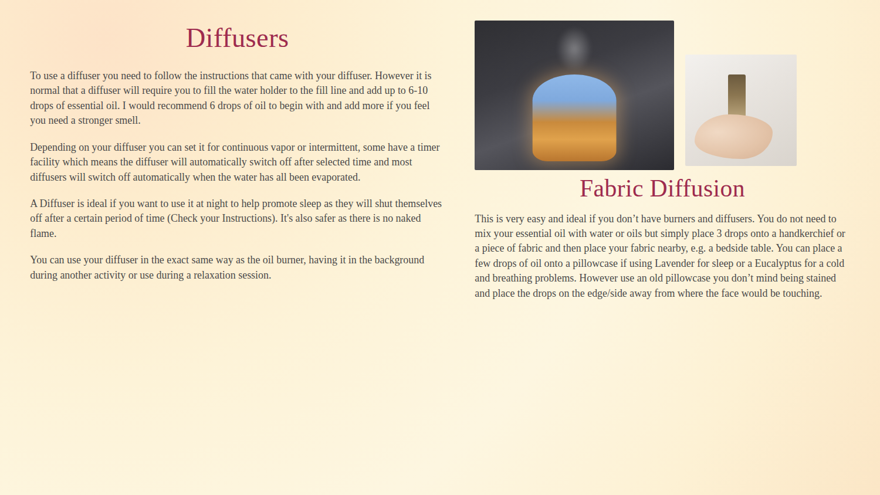Diffusers
To use a diffuser you need to follow the instructions that came with your diffuser. However it is normal that a diffuser will require you to fill the water holder to the fill line and add up to 6-10 drops of essential oil. I would recommend 6 drops of oil to begin with and add more if you feel you need a stronger smell.
Depending on your diffuser you can set it for continuous vapor or intermittent, some have a timer facility which means the diffuser will automatically switch off after selected time and most diffusers will switch off automatically when the water has all been evaporated.
A Diffuser is ideal if you want to use it at night to help promote sleep as they will shut themselves off after a certain period of time (Check your Instructions). It's also safer as there is no naked flame.
You can use your diffuser in the exact same way as the oil burner, having it in the background during another activity or use during a relaxation session.
Fabric Diffusion
This is very easy and ideal if you don’t have burners and diffusers. You do not need to mix your essential oil with water or oils but simply place 3 drops onto a handkerchief or a piece of fabric and then place your fabric nearby, e.g. a bedside table. You can place a few drops of oil onto a pillowcase if using Lavender for sleep or a Eucalyptus for a cold and breathing problems. However use an old pillowcase you don’t mind being stained and place the drops on the edge/side away from where the face would be touching.